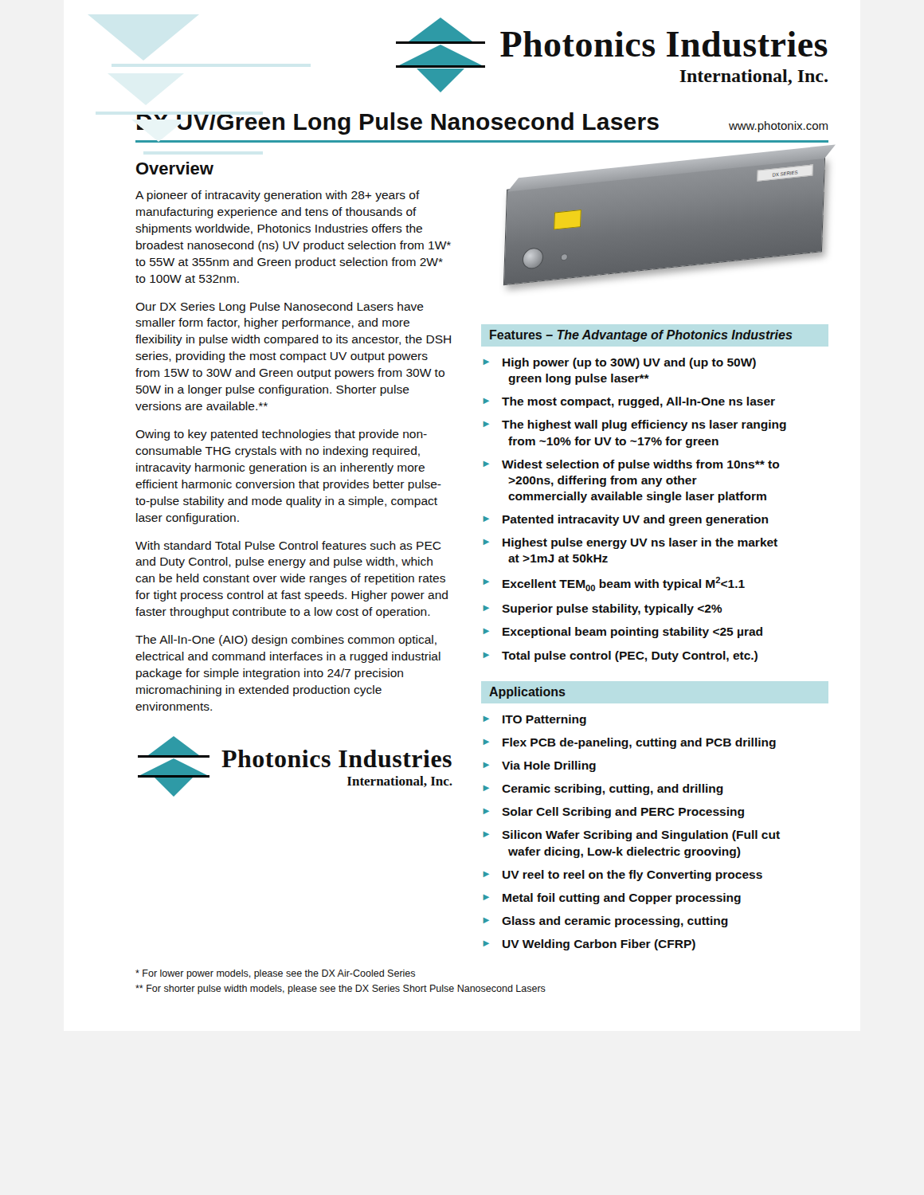Photonics Industries
International, Inc.
DX UV/Green Long Pulse Nanosecond Lasers
www.photonix.com
Overview
A pioneer of intracavity generation with 28+ years of manufacturing experience and tens of thousands of shipments worldwide, Photonics Industries offers the broadest nanosecond (ns) UV product selection from 1W* to 55W at 355nm and Green product selection from 2W* to 100W at 532nm.
Our DX Series Long Pulse Nanosecond Lasers have smaller form factor, higher performance, and more flexibility in pulse width compared to its ancestor, the DSH series, providing the most compact UV output powers from 15W to 30W and Green output powers from 30W to 50W in a longer pulse configuration. Shorter pulse versions are available.**
Owing to key patented technologies that provide non-consumable THG crystals with no indexing required, intracavity harmonic generation is an inherently more efficient harmonic conversion that provides better pulse-to-pulse stability and mode quality in a simple, compact laser configuration.
With standard Total Pulse Control features such as PEC and Duty Control, pulse energy and pulse width, which can be held constant over wide ranges of repetition rates for tight process control at fast speeds. Higher power and faster throughput contribute to a low cost of operation.
The All-In-One (AIO) design combines common optical, electrical and command interfaces in a rugged industrial package for simple integration into 24/7 precision micromachining in extended production cycle environments.
Photonics Industries
International, Inc.
DX SERIES
Features – The Advantage of Photonics Industries
High power (up to 30W) UV and (up to 50W)green long pulse laser**
The most compact, rugged, All-In-One ns laser
The highest wall plug efficiency ns laser rangingfrom ~10% for UV to ~17% for green
Widest selection of pulse widths from 10ns** to>200ns, differing from any other commercially available single laser platform
Patented intracavity UV and green generation
Highest pulse energy UV ns laser in the marketat >1mJ at 50kHz
Excellent TEM00 beam with typical M2<1.1
Superior pulse stability, typically <2%
Exceptional beam pointing stability <25 µrad
Total pulse control (PEC, Duty Control, etc.)
Applications
ITO Patterning
Flex PCB de-paneling, cutting and PCB drilling
Via Hole Drilling
Ceramic scribing, cutting, and drilling
Solar Cell Scribing and PERC Processing
Silicon Wafer Scribing and Singulation (Full cutwafer dicing, Low-k dielectric grooving)
UV reel to reel on the fly Converting process
Metal foil cutting and Copper processing
Glass and ceramic processing, cutting
UV Welding Carbon Fiber (CFRP)
* For lower power models, please see the DX Air-Cooled Series
** For shorter pulse width models, please see the DX Series Short Pulse Nanosecond Lasers